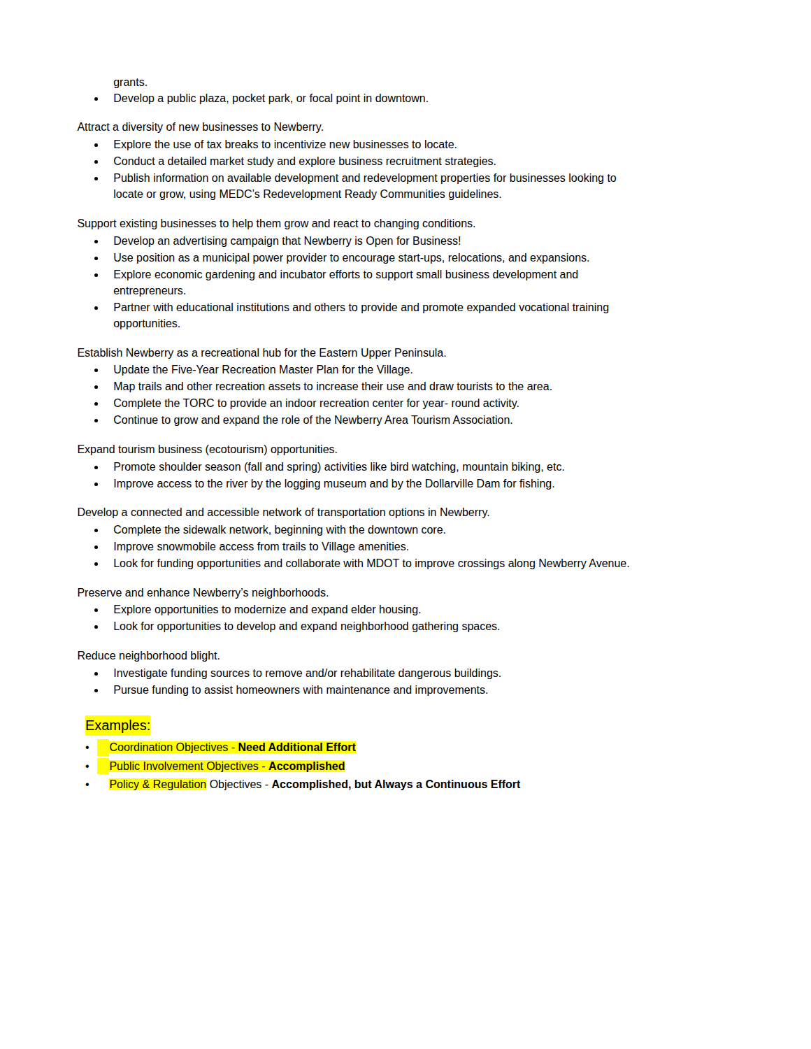grants.
Develop a public plaza, pocket park, or focal point in downtown.
Attract a diversity of new businesses to Newberry.
Explore the use of tax breaks to incentivize new businesses to locate.
Conduct a detailed market study and explore business recruitment strategies.
Publish information on available development and redevelopment properties for businesses looking to locate or grow, using MEDC’s Redevelopment Ready Communities guidelines.
Support existing businesses to help them grow and react to changing conditions.
Develop an advertising campaign that Newberry is Open for Business!
Use position as a municipal power provider to encourage start-ups, relocations, and expansions.
Explore economic gardening and incubator efforts to support small business development and entrepreneurs.
Partner with educational institutions and others to provide and promote expanded vocational training opportunities.
Establish Newberry as a recreational hub for the Eastern Upper Peninsula.
Update the Five-Year Recreation Master Plan for the Village.
Map trails and other recreation assets to increase their use and draw tourists to the area.
Complete the TORC to provide an indoor recreation center for year- round activity.
Continue to grow and expand the role of the Newberry Area Tourism Association.
Expand tourism business (ecotourism) opportunities.
Promote shoulder season (fall and spring) activities like bird watching, mountain biking, etc.
Improve access to the river by the logging museum and by the Dollarville Dam for fishing.
Develop a connected and accessible network of transportation options in Newberry.
Complete the sidewalk network, beginning with the downtown core.
Improve snowmobile access from trails to Village amenities.
Look for funding opportunities and collaborate with MDOT to improve crossings along Newberry Avenue.
Preserve and enhance Newberry’s neighborhoods.
Explore opportunities to modernize and expand elder housing.
Look for opportunities to develop and expand neighborhood gathering spaces.
Reduce neighborhood blight.
Investigate funding sources to remove and/or rehabilitate dangerous buildings.
Pursue funding to assist homeowners with maintenance and improvements.
Examples:
•Coordination Objectives - Need Additional Effort
•Public Involvement Objectives - Accomplished
•Policy & Regulation Objectives - Accomplished, but Always a Continuous Effort